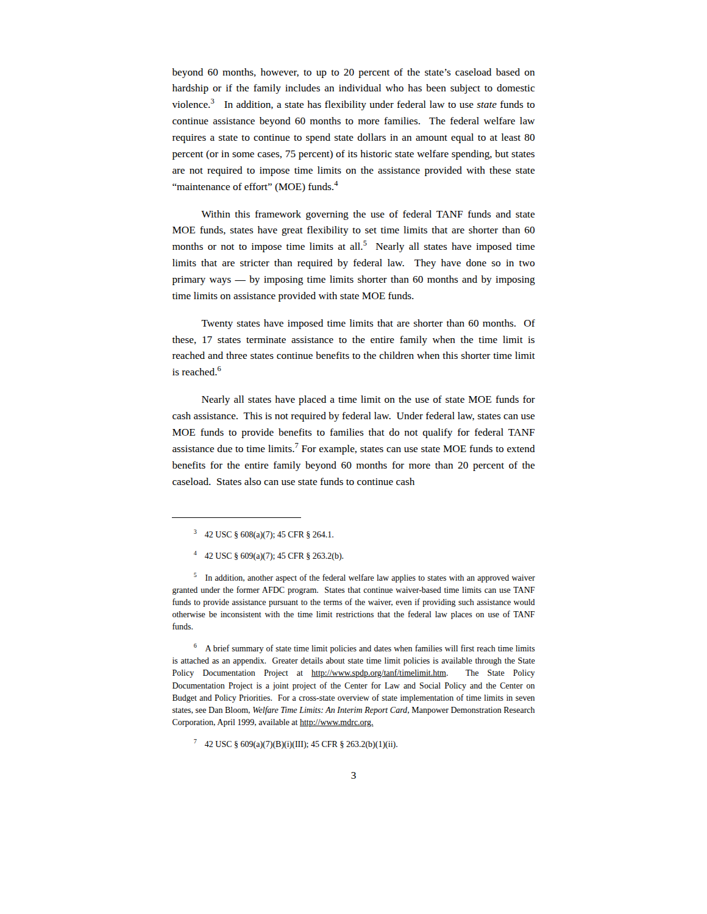beyond 60 months, however, to up to 20 percent of the state’s caseload based on hardship or if the family includes an individual who has been subject to domestic violence.3 In addition, a state has flexibility under federal law to use state funds to continue assistance beyond 60 months to more families. The federal welfare law requires a state to continue to spend state dollars in an amount equal to at least 80 percent (or in some cases, 75 percent) of its historic state welfare spending, but states are not required to impose time limits on the assistance provided with these state “maintenance of effort” (MOE) funds.4
Within this framework governing the use of federal TANF funds and state MOE funds, states have great flexibility to set time limits that are shorter than 60 months or not to impose time limits at all.5 Nearly all states have imposed time limits that are stricter than required by federal law. They have done so in two primary ways — by imposing time limits shorter than 60 months and by imposing time limits on assistance provided with state MOE funds.
Twenty states have imposed time limits that are shorter than 60 months. Of these, 17 states terminate assistance to the entire family when the time limit is reached and three states continue benefits to the children when this shorter time limit is reached.6
Nearly all states have placed a time limit on the use of state MOE funds for cash assistance. This is not required by federal law. Under federal law, states can use MOE funds to provide benefits to families that do not qualify for federal TANF assistance due to time limits.7 For example, states can use state MOE funds to extend benefits for the entire family beyond 60 months for more than 20 percent of the caseload. States also can use state funds to continue cash
3 42 USC § 608(a)(7); 45 CFR § 264.1.
4 42 USC § 609(a)(7); 45 CFR § 263.2(b).
5 In addition, another aspect of the federal welfare law applies to states with an approved waiver granted under the former AFDC program. States that continue waiver-based time limits can use TANF funds to provide assistance pursuant to the terms of the waiver, even if providing such assistance would otherwise be inconsistent with the time limit restrictions that the federal law places on use of TANF funds.
6 A brief summary of state time limit policies and dates when families will first reach time limits is attached as an appendix. Greater details about state time limit policies is available through the State Policy Documentation Project at http://www.spdp.org/tanf/timelimit.htm. The State Policy Documentation Project is a joint project of the Center for Law and Social Policy and the Center on Budget and Policy Priorities. For a cross-state overview of state implementation of time limits in seven states, see Dan Bloom, Welfare Time Limits: An Interim Report Card, Manpower Demonstration Research Corporation, April 1999, available at http://www.mdrc.org.
7 42 USC § 609(a)(7)(B)(i)(III); 45 CFR § 263.2(b)(1)(ii).
3